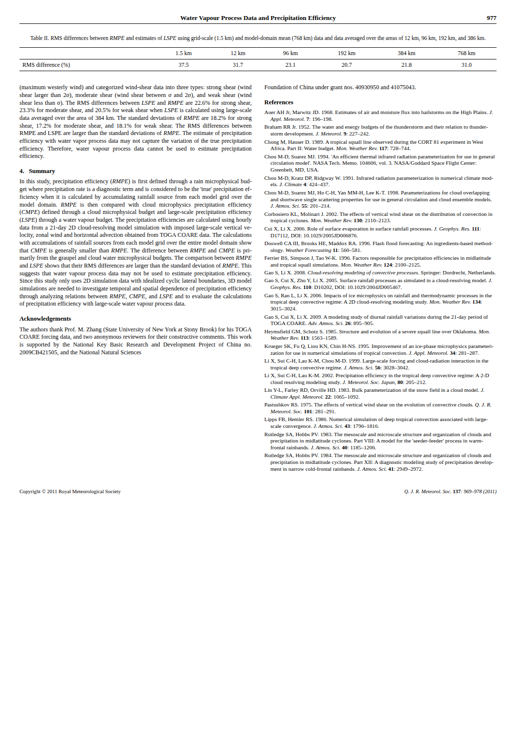Water Vapour Process Data and Precipitation Efficiency
977
Table II. RMS differences between RMPE and estimates of LSPE using grid-scale (1.5 km) and model-domain mean (768 km) data and data averaged over the areas of 12 km, 96 km, 192 km, and 386 km.
| | 1.5 km | 12 km | 96 km | 192 km | 384 km | 768 km |
| --- | --- | --- | --- | --- | --- | --- |
| RMS difference (%) | 37.5 | 31.7 | 23.1 | 20.7 | 21.8 | 31.0 |
(maximum westerly wind) and categorized wind-shear data into three types: strong shear (wind shear larger than 2σ), moderate shear (wind shear between σ and 2σ), and weak shear (wind shear less than σ). The RMS differences between LSPE and RMPE are 22.6% for strong shear, 23.3% for moderate shear, and 20.5% for weak shear when LSPE is calculated using large-scale data averaged over the area of 384 km. The standard deviations of RMPE are 18.2% for strong shear, 17.2% for moderate shear, and 18.1% for weak shear. The RMS differences between RMPE and LSPE are larger than the standard deviations of RMPE. The estimate of precipitation efficiency with water vapor process data may not capture the variation of the true precipitation efficiency. Therefore, water vapour process data cannot be used to estimate precipitation efficiency.
4. Summary
In this study, precipitation efficiency (RMPE) is first defined through a rain microphysical budget where precipitation rate is a diagnostic term and is considered to be the 'true' precipitation efficiency when it is calculated by accumulating rainfall source from each model grid over the model domain. RMPE is then compared with cloud microphysics precipitation efficiency (CMPE) defined through a cloud microphysical budget and large-scale precipitation efficiency (LSPE) through a water vapour budget. The precipitation efficiencies are calculated using hourly data from a 21-day 2D cloud-resolving model simulation with imposed large-scale vertical velocity, zonal wind and horizontal advection obtained from TOGA COARE data. The calculations with accumulations of rainfall sources from each model grid over the entire model domain show that CMPE is generally smaller than RMPE. The difference between RMPE and CMPE is primarily from the graupel and cloud water microphysical budgets. The comparison between RMPE and LSPE shows that their RMS differences are larger than the standard deviation of RMPE. This suggests that water vapour process data may not be used to estimate precipitation efficiency. Since this study only uses 2D simulation data with idealized cyclic lateral boundaries, 3D model simulations are needed to investigate temporal and spatial dependence of precipitation efficiency through analyzing relations between RMPE, CMPE, and LSPE and to evaluate the calculations of precipitation efficiency with large-scale water vapour process data.
Acknowledgements
The authors thank Prof. M. Zhang (State University of New York at Stony Brook) for his TOGA COARE forcing data, and two anonymous reviewers for their constructive comments. This work is supported by the National Key Basic Research and Development Project of China no. 2009CB421505, and the National Natural Sciences
Foundation of China under grant nos. 40930950 and 41075043.
References
Auer AH Jr, Marwitz JD. 1968. Estimates of air and moisture flux into hailstorms on the High Plains. J. Appl. Meteorol. 7: 196–198.
Braham RR Jr. 1952. The water and energy budgets of the thunderstorm and their relation to thunderstorm development. J. Meteorol. 9: 227–242.
Chong M, Hauser D. 1989. A tropical squall line observed during the CORT 81 experiment in West Africa. Part II: Water budget. Mon. Weather Rev. 117: 728–744.
Chou M-D, Suarez MJ. 1994. 'An efficient thermal infrared radiation parameterization for use in general circulation model'. NASA Tech. Memo. 104606, vol. 3. NASA/Goddard Space Flight Center: Greenbelt, MD, USA.
Chou M-D, Kratz DP, Ridgway W. 1991. Infrared radiation parameterization in numerical climate models. J. Climate 4: 424–437.
Chou M-D, Suarez MJ, Ho C-H, Yan MM-H, Lee K-T. 1998. Parameterizations for cloud overlapping and shortwave single scattering properties for use in general circulation and cloud ensemble models. J. Atmos. Sci. 55: 201–214.
Corbosiero KL, Molinari J. 2002. The effects of vertical wind shear on the distribution of convection in tropical cyclones. Mon. Weather Rev. 130: 2110–2123.
Cui X, Li X. 2006. Role of surface evaporation in surface rainfall processes. J. Geophys. Res. 111: D17112, DOI: 10.1029/2005JD006876.
Doswell CA III, Brooks HE, Maddox RA. 1996. Flash flood forecasting: An ingredients-based methodology. Weather Forecasting 11: 560–581.
Ferrier BS, Simpson J, Tao W-K. 1996. Factors responsible for precipitation efficiencies in midlatitude and tropical squall simulations. Mon. Weather Rev. 124: 2100–2125.
Gao S, Li X. 2008. Cloud-resolving modeling of convective processes. Springer: Dordrecht, Netherlands.
Gao S, Cui X, Zhu Y, Li X. 2005. Surface rainfall processes as simulated in a cloud-resolving model. J. Geophys. Res. 110: D10202, DOI: 10.1029/2004JD005467.
Gao S, Ran L, Li X. 2006. Impacts of ice microphysics on rainfall and thermodynamic processes in the tropical deep convective regime: A 2D cloud-resolving modeling study. Mon. Weather Rev. 134: 3015–3024.
Gao S, Cui X, Li X. 2009. A modeling study of diurnal rainfall variations during the 21-day period of TOGA COARE. Adv. Atmos. Sci. 26: 895–905.
Heymsfield GM, Schotz S. 1985. Structure and evolution of a severe squall line over Oklahoma. Mon. Weather Rev. 113: 1563–1589.
Krueger SK, Fu Q, Liou KN, Chin H-NS. 1995. Improvement of an ice-phase microphysics parameterization for use in numerical simulations of tropical convection. J. Appl. Meteorol. 34: 281–287.
Li X, Sui C-H, Lau K-M, Chou M-D. 1999. Large-scale forcing and cloud-radiation interaction in the tropical deep convective regime. J. Atmos. Sci. 56: 3028–3042.
Li X, Sui C-H, Lau K-M. 2002. Precipitation efficiency in the tropical deep convective regime: A 2-D cloud resolving modeling study. J. Meteorol. Soc. Japan, 80: 205–212.
Lin Y-L, Farley RD, Orville HD. 1983. Bulk parameterization of the snow field in a cloud model. J. Climate Appl. Meteorol. 22: 1065–1092.
Pastushkov RS. 1975. The effects of vertical wind shear on the evolution of convective clouds. Q. J. R. Meteorol. Soc. 101: 281–291.
Lipps FB, Hemler RS. 1986. Numerical simulation of deep tropical convection associated with large-scale convergence. J. Atmos. Sci. 43: 1796–1816.
Rutledge SA, Hobbs PV. 1983. The mesoscale and microscale structure and organization of clouds and precipitation in midlatitude cyclones. Part VIII: A model for the 'seeder-feeder' process in warm-frontal rainbands. J. Atmos. Sci. 40: 1185–1206.
Rutledge SA, Hobbs PV. 1984. The mesoscale and microscale structure and organization of clouds and precipitation in midlatitude cyclones. Part XII: A diagnostic modeling study of precipitation development in narrow cold-frontal rainbands. J. Atmos. Sci. 41: 2949–2972.
Copyright © 2011 Royal Meteorological Society
Q. J. R. Meteorol. Soc. 137: 969–978 (2011)